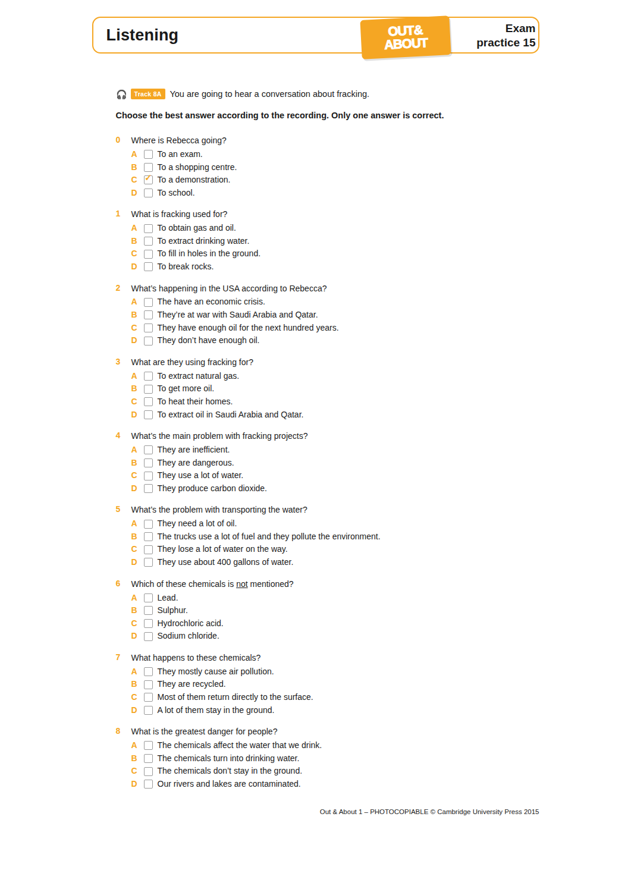Listening
OUT&ABOUT
Exam
practice 15
🎧Track 8A You are going to hear a conversation about fracking.
Choose the best answer according to the recording. Only one answer is correct.
0 Where is Rebecca going?
A To an exam.
B To a shopping centre.
C To a demonstration.
D To school.
1 What is fracking used for?
A To obtain gas and oil.
B To extract drinking water.
C To fill in holes in the ground.
D To break rocks.
2 What’s happening in the USA according to Rebecca?
A The have an economic crisis.
B They’re at war with Saudi Arabia and Qatar.
C They have enough oil for the next hundred years.
D They don’t have enough oil.
3 What are they using fracking for?
A To extract natural gas.
B To get more oil.
C To heat their homes.
D To extract oil in Saudi Arabia and Qatar.
4 What’s the main problem with fracking projects?
A They are inefficient.
B They are dangerous.
C They use a lot of water.
D They produce carbon dioxide.
5 What’s the problem with transporting the water?
A They need a lot of oil.
B The trucks use a lot of fuel and they pollute the environment.
C They lose a lot of water on the way.
D They use about 400 gallons of water.
6 Which of these chemicals is not mentioned?
A Lead.
B Sulphur.
C Hydrochloric acid.
D Sodium chloride.
7 What happens to these chemicals?
A They mostly cause air pollution.
B They are recycled.
C Most of them return directly to the surface.
D A lot of them stay in the ground.
8 What is the greatest danger for people?
A The chemicals affect the water that we drink.
B The chemicals turn into drinking water.
C The chemicals don’t stay in the ground.
D Our rivers and lakes are contaminated.
Out & About 1 – PHOTOCOPIABLE © Cambridge University Press 2015